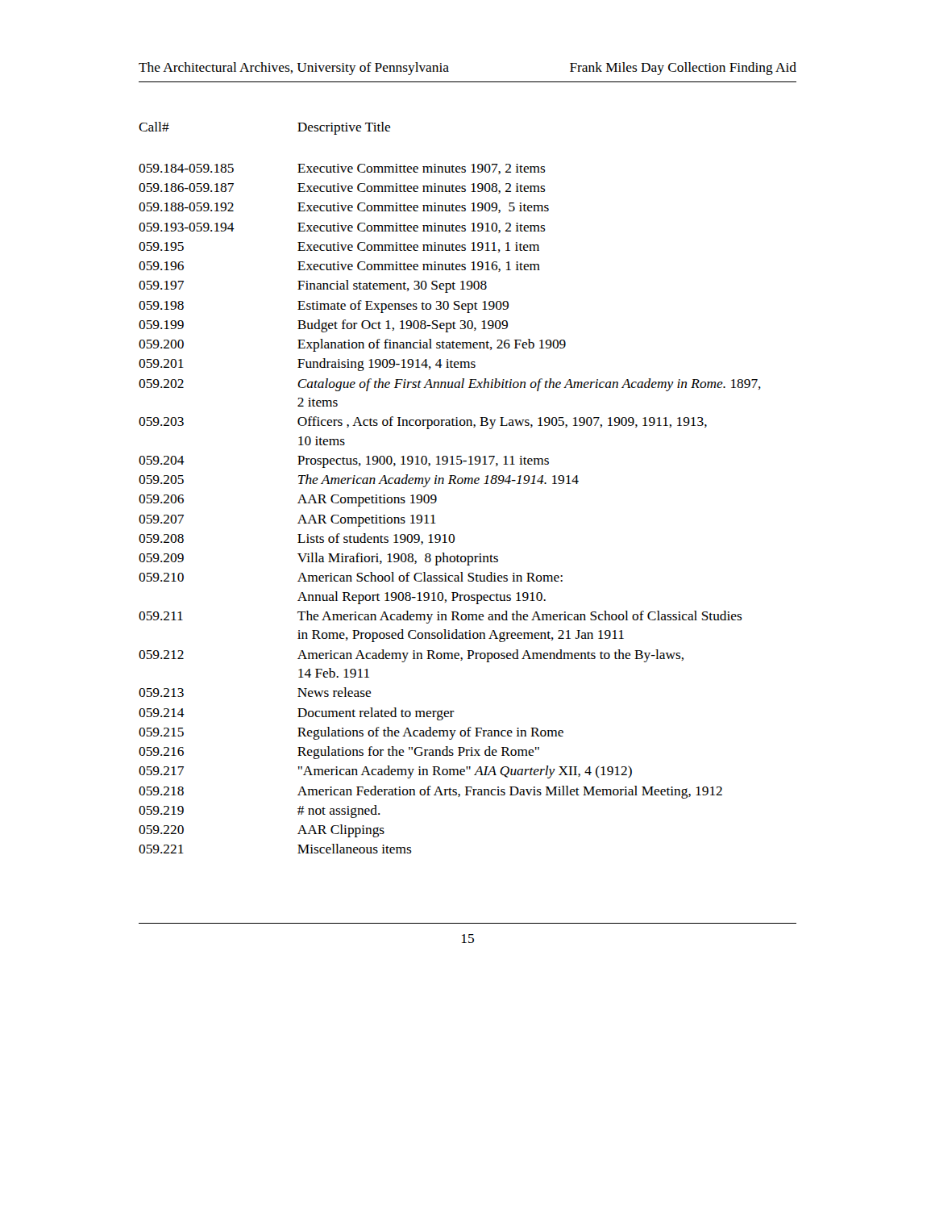The Architectural Archives, University of Pennsylvania Frank Miles Day Collection Finding Aid
| Call# | Descriptive Title |
| --- | --- |
| 059.184-059.185 | Executive Committee minutes 1907, 2 items |
| 059.186-059.187 | Executive Committee minutes 1908, 2 items |
| 059.188-059.192 | Executive Committee minutes 1909, 5 items |
| 059.193-059.194 | Executive Committee minutes 1910, 2 items |
| 059.195 | Executive Committee minutes 1911, 1 item |
| 059.196 | Executive Committee minutes 1916, 1 item |
| 059.197 | Financial statement, 30 Sept 1908 |
| 059.198 | Estimate of Expenses to 30 Sept 1909 |
| 059.199 | Budget for Oct 1, 1908-Sept 30, 1909 |
| 059.200 | Explanation of financial statement, 26 Feb 1909 |
| 059.201 | Fundraising 1909-1914, 4 items |
| 059.202 | Catalogue of the First Annual Exhibition of the American Academy in Rome. 1897, 2 items |
| 059.203 | Officers , Acts of Incorporation, By Laws, 1905, 1907, 1909, 1911, 1913, 10 items |
| 059.204 | Prospectus, 1900, 1910, 1915-1917, 11 items |
| 059.205 | The American Academy in Rome 1894-1914. 1914 |
| 059.206 | AAR Competitions 1909 |
| 059.207 | AAR Competitions 1911 |
| 059.208 | Lists of students 1909, 1910 |
| 059.209 | Villa Mirafiori, 1908, 8 photoprints |
| 059.210 | American School of Classical Studies in Rome: Annual Report 1908-1910, Prospectus 1910. |
| 059.211 | The American Academy in Rome and the American School of Classical Studies in Rome, Proposed Consolidation Agreement, 21 Jan 1911 |
| 059.212 | American Academy in Rome, Proposed Amendments to the By-laws, 14 Feb. 1911 |
| 059.213 | News release |
| 059.214 | Document related to merger |
| 059.215 | Regulations of the Academy of France in Rome |
| 059.216 | Regulations for the "Grands Prix de Rome" |
| 059.217 | "American Academy in Rome" AIA Quarterly XII, 4 (1912) |
| 059.218 | American Federation of Arts, Francis Davis Millet Memorial Meeting, 1912 |
| 059.219 | # not assigned. |
| 059.220 | AAR Clippings |
| 059.221 | Miscellaneous items |
15